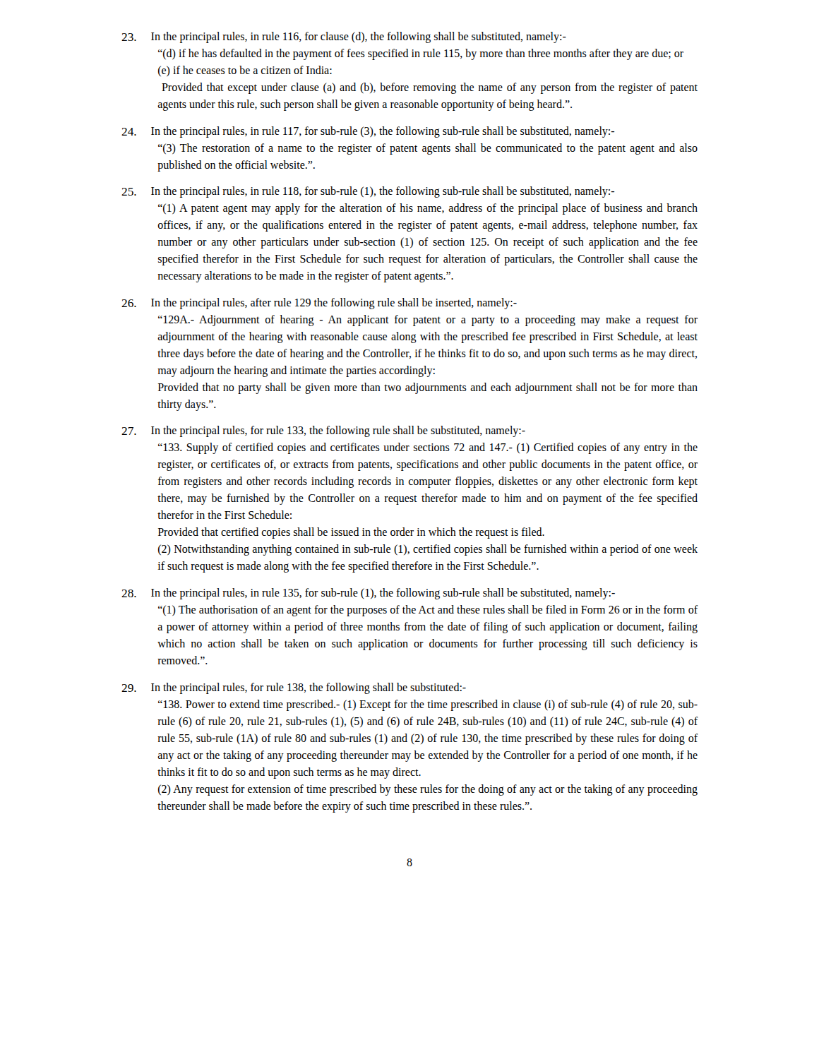In the principal rules, in rule 116, for clause (d), the following shall be substituted, namely:- “(d) if he has defaulted in the payment of fees specified in rule 115, by more than three months after they are due; or (e) if he ceases to be a citizen of India: Provided that except under clause (a) and (b), before removing the name of any person from the register of patent agents under this rule, such person shall be given a reasonable opportunity of being heard.”.
In the principal rules, in rule 117, for sub-rule (3), the following sub-rule shall be substituted, namely:- “(3) The restoration of a name to the register of patent agents shall be communicated to the patent agent and also published on the official website.”.
In the principal rules, in rule 118, for sub-rule (1), the following sub-rule shall be substituted, namely:- “(1) A patent agent may apply for the alteration of his name, address of the principal place of business and branch offices, if any, or the qualifications entered in the register of patent agents, e-mail address, telephone number, fax number or any other particulars under sub-section (1) of section 125. On receipt of such application and the fee specified therefor in the First Schedule for such request for alteration of particulars, the Controller shall cause the necessary alterations to be made in the register of patent agents.”.
In the principal rules, after rule 129 the following rule shall be inserted, namely:- “129A.- Adjournment of hearing - An applicant for patent or a party to a proceeding may make a request for adjournment of the hearing with reasonable cause along with the prescribed fee prescribed in First Schedule, at least three days before the date of hearing and the Controller, if he thinks fit to do so, and upon such terms as he may direct, may adjourn the hearing and intimate the parties accordingly: Provided that no party shall be given more than two adjournments and each adjournment shall not be for more than thirty days.”.
In the principal rules, for rule 133, the following rule shall be substituted, namely:- “133. Supply of certified copies and certificates under sections 72 and 147.- (1) Certified copies of any entry in the register, or certificates of, or extracts from patents, specifications and other public documents in the patent office, or from registers and other records including records in computer floppies, diskettes or any other electronic form kept there, may be furnished by the Controller on a request therefor made to him and on payment of the fee specified therefor in the First Schedule: Provided that certified copies shall be issued in the order in which the request is filed. (2) Notwithstanding anything contained in sub-rule (1), certified copies shall be furnished within a period of one week if such request is made along with the fee specified therefore in the First Schedule.”.
In the principal rules, in rule 135, for sub-rule (1), the following sub-rule shall be substituted, namely:- “(1) The authorisation of an agent for the purposes of the Act and these rules shall be filed in Form 26 or in the form of a power of attorney within a period of three months from the date of filing of such application or document, failing which no action shall be taken on such application or documents for further processing till such deficiency is removed.”.
In the principal rules, for rule 138, the following shall be substituted:- “138. Power to extend time prescribed.- (1) Except for the time prescribed in clause (i) of sub-rule (4) of rule 20, sub-rule (6) of rule 20, rule 21, sub-rules (1), (5) and (6) of rule 24B, sub-rules (10) and (11) of rule 24C, sub-rule (4) of rule 55, sub-rule (1A) of rule 80 and sub-rules (1) and (2) of rule 130, the time prescribed by these rules for doing of any act or the taking of any proceeding thereunder may be extended by the Controller for a period of one month, if he thinks it fit to do so and upon such terms as he may direct. (2) Any request for extension of time prescribed by these rules for the doing of any act or the taking of any proceeding thereunder shall be made before the expiry of such time prescribed in these rules.”.
8